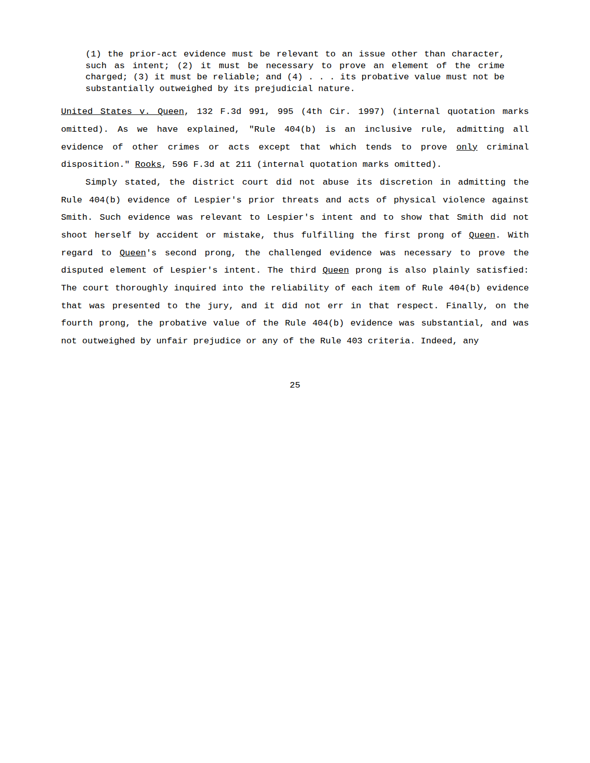(1) the prior-act evidence must be relevant to an issue other than character, such as intent; (2) it must be necessary to prove an element of the crime charged; (3) it must be reliable; and (4) . . . its probative value must not be substantially outweighed by its prejudicial nature.
United States v. Queen, 132 F.3d 991, 995 (4th Cir. 1997) (internal quotation marks omitted). As we have explained, "Rule 404(b) is an inclusive rule, admitting all evidence of other crimes or acts except that which tends to prove only criminal disposition." Rooks, 596 F.3d at 211 (internal quotation marks omitted).
Simply stated, the district court did not abuse its discretion in admitting the Rule 404(b) evidence of Lespier's prior threats and acts of physical violence against Smith. Such evidence was relevant to Lespier's intent and to show that Smith did not shoot herself by accident or mistake, thus fulfilling the first prong of Queen. With regard to Queen's second prong, the challenged evidence was necessary to prove the disputed element of Lespier's intent. The third Queen prong is also plainly satisfied: The court thoroughly inquired into the reliability of each item of Rule 404(b) evidence that was presented to the jury, and it did not err in that respect. Finally, on the fourth prong, the probative value of the Rule 404(b) evidence was substantial, and was not outweighed by unfair prejudice or any of the Rule 403 criteria. Indeed, any
25